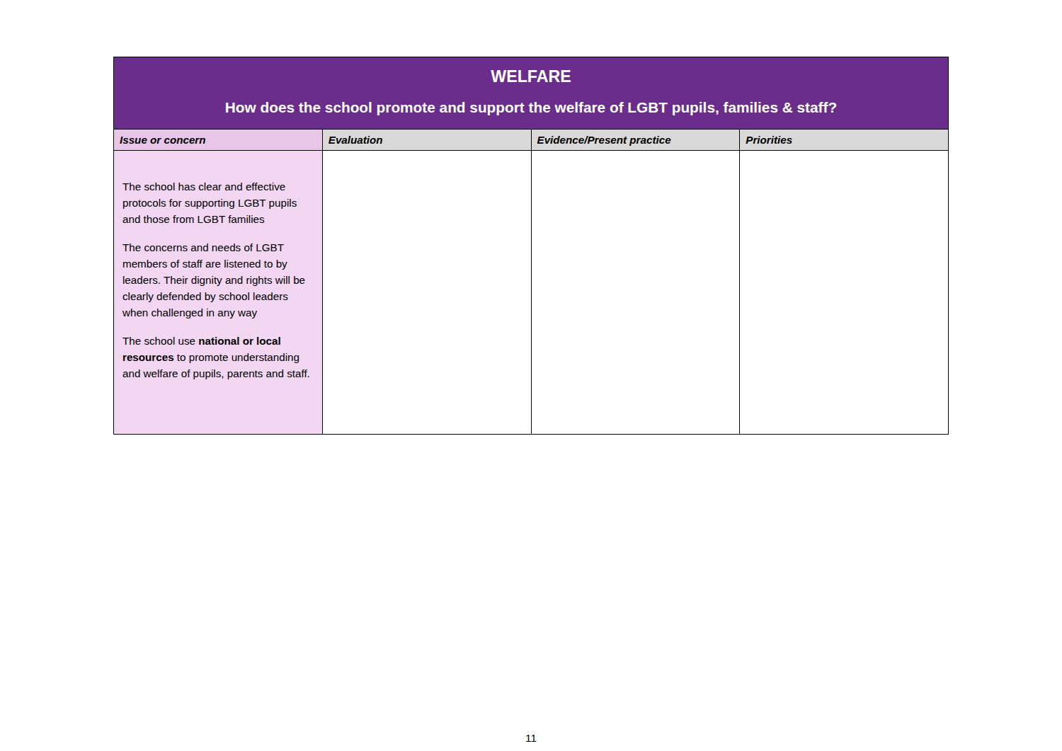| WELFARE How does the school promote and support the welfare of LGBT pupils, families & staff? |
| --- |
| Issue or concern | Evaluation | Evidence/Present practice | Priorities |
| The school has clear and effective protocols for supporting LGBT pupils and those from LGBT families The concerns and needs of LGBT members of staff are listened to by leaders. Their dignity and rights will be clearly defended by school leaders when challenged in any way The school use national or local resources to promote understanding and welfare of pupils, parents and staff. | | | |
11